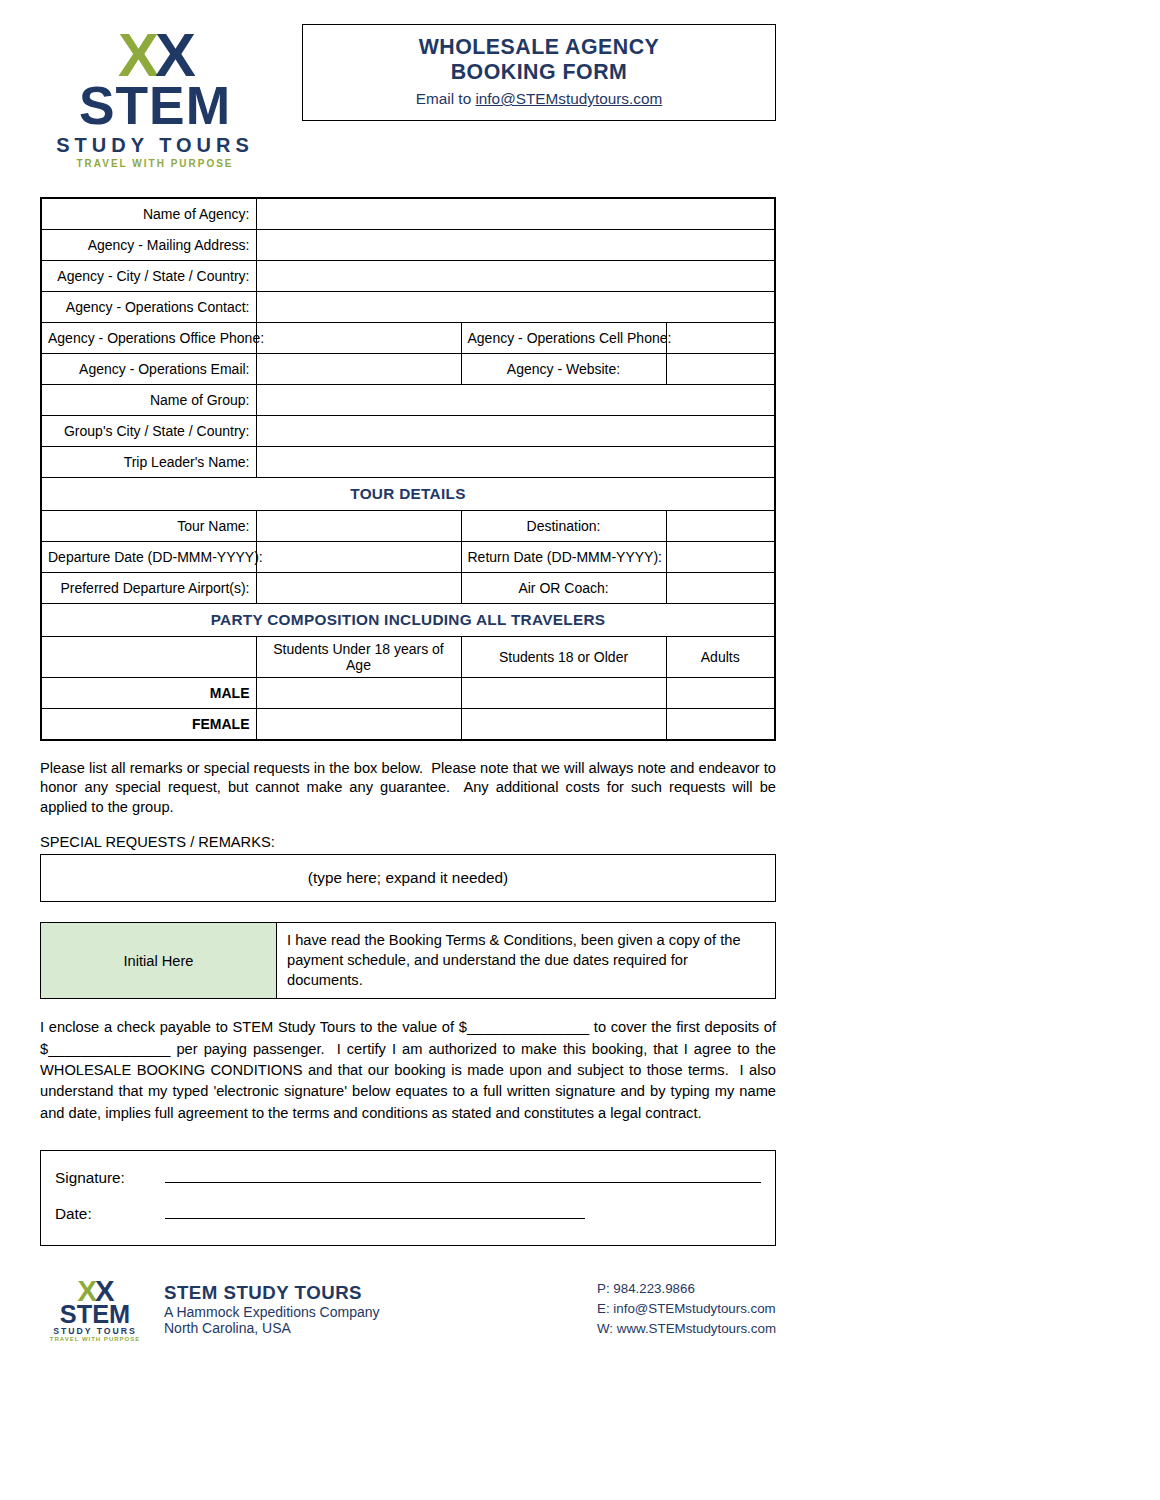XX
STEM
STUDY TOURS
TRAVEL WITH PURPOSE
WHOLESALE AGENCY
BOOKING FORM
Email to info@STEMstudytours.com
| Name of Agency: | |
| Agency - Mailing Address: | |
| Agency - City / State / Country: | |
| Agency - Operations Contact: | |
| Agency - Operations Office Phone: | | Agency - Operations Cell Phone: | |
| Agency - Operations Email: | | Agency - Website: | |
| Name of Group: | |
| Group's City / State / Country: | |
| Trip Leader's Name: | |
| TOUR DETAILS |
| Tour Name: | | Destination: | |
| Departure Date (DD-MMM-YYYY): | | Return Date (DD-MMM-YYYY): | |
| Preferred Departure Airport(s): | | Air OR Coach: | |
| PARTY COMPOSITION INCLUDING ALL TRAVELERS |
| | Students Under 18 years of Age | Students 18 or Older | Adults |
| MALE | | | |
| FEMALE | | | |
Please list all remarks or special requests in the box below. Please note that we will always note and endeavor to honor any special request, but cannot make any guarantee. Any additional costs for such requests will be applied to the group.
SPECIAL REQUESTS / REMARKS:
(type here; expand it needed)
| Initial Here | I have read the Booking Terms & Conditions, been given a copy of the payment schedule, and understand the due dates required for documents. |
I enclose a check payable to STEM Study Tours to the value of $_______________ to cover the first deposits of $_______________ per paying passenger. I certify I am authorized to make this booking, that I agree to the WHOLESALE BOOKING CONDITIONS and that our booking is made upon and subject to those terms. I also understand that my typed 'electronic signature' below equates to a full written signature and by typing my name and date, implies full agreement to the terms and conditions as stated and constitutes a legal contract.
Signature:
Date:
XX
STEM
STUDY TOURS
TRAVEL WITH PURPOSE
STEM STUDY TOURS
A Hammock Expeditions Company
North Carolina, USA
P: 984.223.9866
E: info@STEMstudytours.com
W: www.STEMstudytours.com